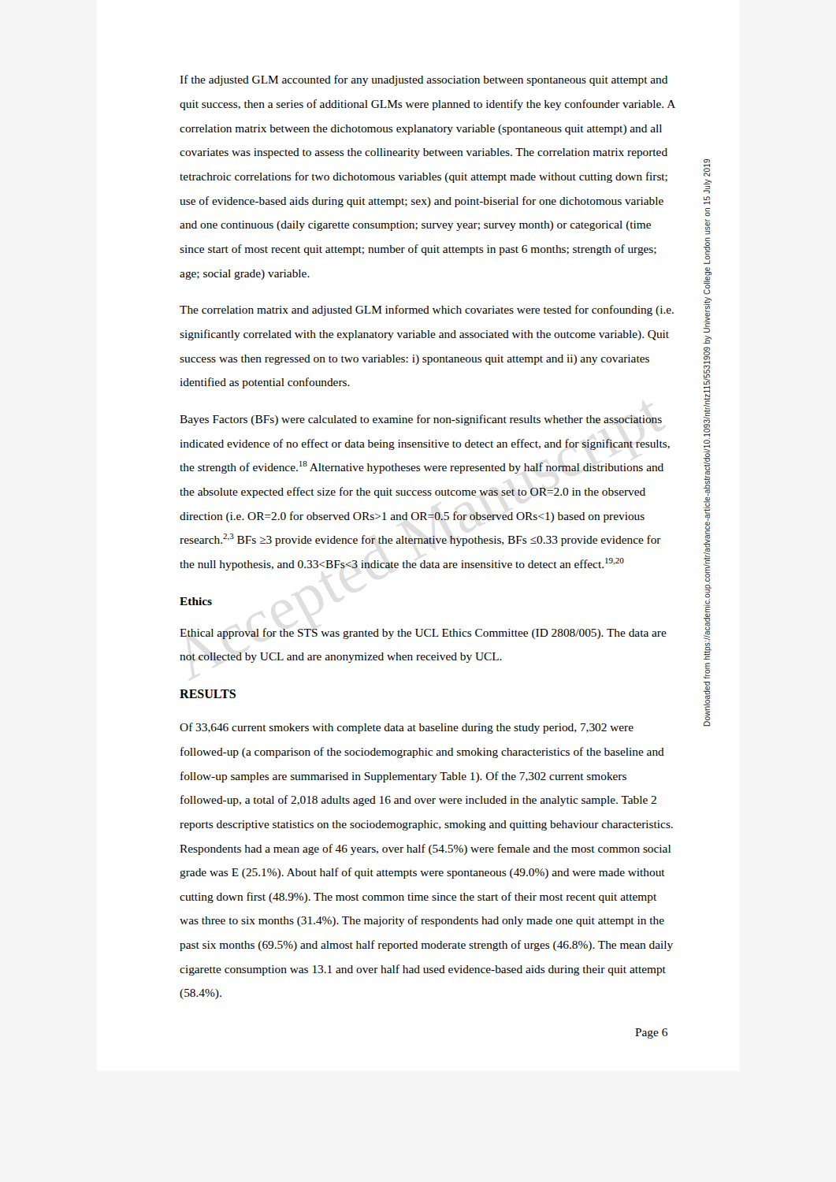Accepted Manuscript
Downloaded from https://academic.oup.com/ntr/advance-article-abstract/doi/10.1093/ntr/ntz115/5531909 by University College London user on 15 July 2019
If the adjusted GLM accounted for any unadjusted association between spontaneous quit attempt and quit success, then a series of additional GLMs were planned to identify the key confounder variable. A correlation matrix between the dichotomous explanatory variable (spontaneous quit attempt) and all covariates was inspected to assess the collinearity between variables. The correlation matrix reported tetrachroic correlations for two dichotomous variables (quit attempt made without cutting down first; use of evidence-based aids during quit attempt; sex) and point-biserial for one dichotomous variable and one continuous (daily cigarette consumption; survey year; survey month) or categorical (time since start of most recent quit attempt; number of quit attempts in past 6 months; strength of urges; age; social grade) variable.
The correlation matrix and adjusted GLM informed which covariates were tested for confounding (i.e. significantly correlated with the explanatory variable and associated with the outcome variable). Quit success was then regressed on to two variables: i) spontaneous quit attempt and ii) any covariates identified as potential confounders.
Bayes Factors (BFs) were calculated to examine for non-significant results whether the associations indicated evidence of no effect or data being insensitive to detect an effect, and for significant results, the strength of evidence.18 Alternative hypotheses were represented by half normal distributions and the absolute expected effect size for the quit success outcome was set to OR=2.0 in the observed direction (i.e. OR=2.0 for observed ORs>1 and OR=0.5 for observed ORs<1) based on previous research.2,3 BFs ≥3 provide evidence for the alternative hypothesis, BFs ≤0.33 provide evidence for the null hypothesis, and 0.33<BFs<3 indicate the data are insensitive to detect an effect.19,20
Ethics
Ethical approval for the STS was granted by the UCL Ethics Committee (ID 2808/005). The data are not collected by UCL and are anonymized when received by UCL.
RESULTS
Of 33,646 current smokers with complete data at baseline during the study period, 7,302 were followed-up (a comparison of the sociodemographic and smoking characteristics of the baseline and follow-up samples are summarised in Supplementary Table 1). Of the 7,302 current smokers followed-up, a total of 2,018 adults aged 16 and over were included in the analytic sample. Table 2 reports descriptive statistics on the sociodemographic, smoking and quitting behaviour characteristics. Respondents had a mean age of 46 years, over half (54.5%) were female and the most common social grade was E (25.1%). About half of quit attempts were spontaneous (49.0%) and were made without cutting down first (48.9%). The most common time since the start of their most recent quit attempt was three to six months (31.4%). The majority of respondents had only made one quit attempt in the past six months (69.5%) and almost half reported moderate strength of urges (46.8%). The mean daily cigarette consumption was 13.1 and over half had used evidence-based aids during their quit attempt (58.4%).
Page 6